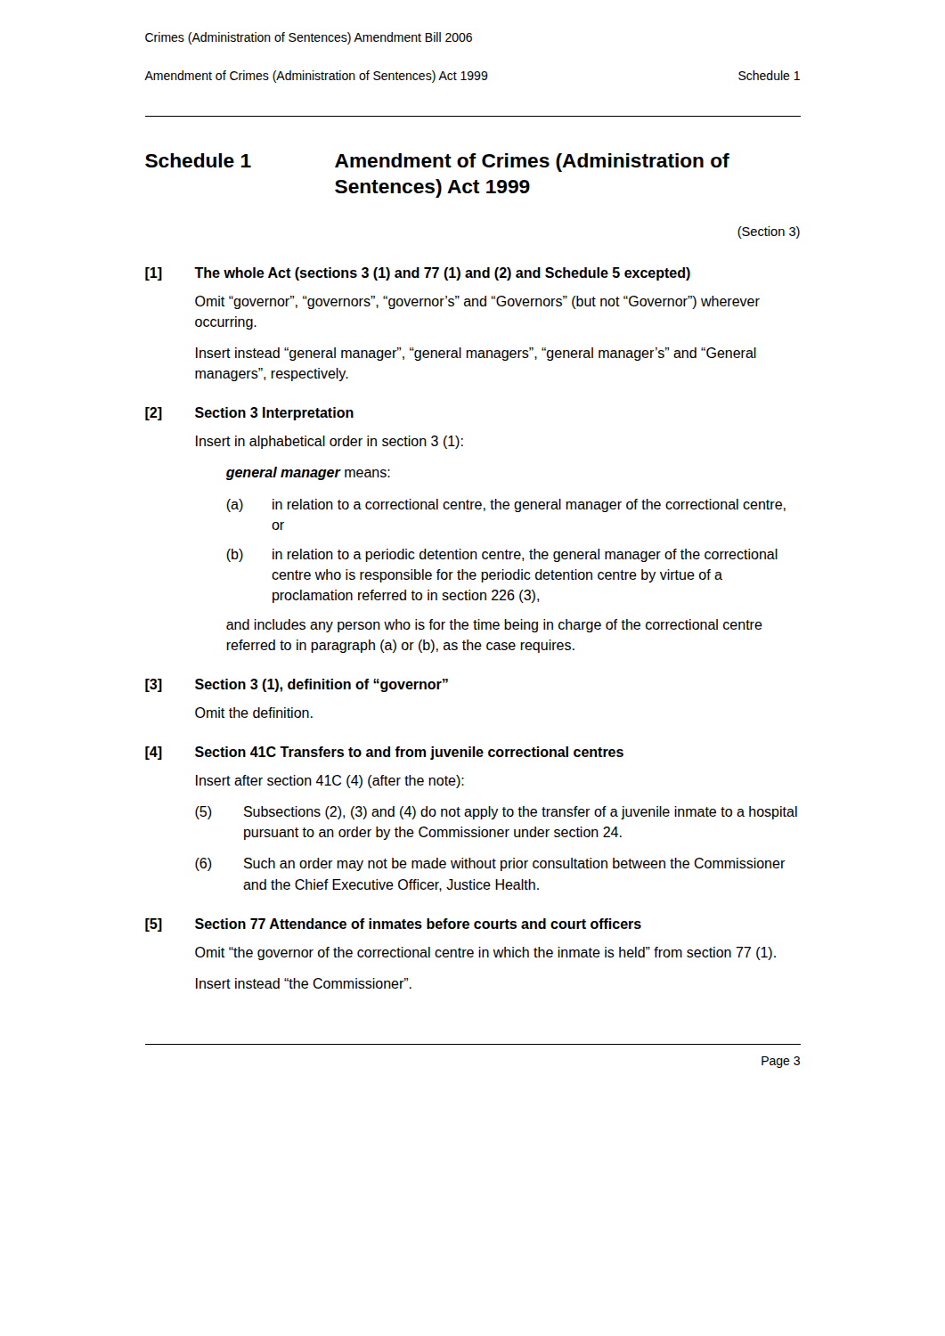Crimes (Administration of Sentences) Amendment Bill 2006
Amendment of Crimes (Administration of Sentences) Act 1999
Schedule 1
Schedule 1 Amendment of Crimes (Administration of Sentences) Act 1999
(Section 3)
[1] The whole Act (sections 3 (1) and 77 (1) and (2) and Schedule 5 excepted)
Omit “governor”, “governors”, “governor’s” and “Governors” (but not “Governor”) wherever occurring.
Insert instead “general manager”, “general managers”, “general manager’s” and “General managers”, respectively.
[2] Section 3 Interpretation
Insert in alphabetical order in section 3 (1):
general manager means:
(a) in relation to a correctional centre, the general manager of the correctional centre, or
(b) in relation to a periodic detention centre, the general manager of the correctional centre who is responsible for the periodic detention centre by virtue of a proclamation referred to in section 226 (3),
and includes any person who is for the time being in charge of the correctional centre referred to in paragraph (a) or (b), as the case requires.
[3] Section 3 (1), definition of “governor”
Omit the definition.
[4] Section 41C Transfers to and from juvenile correctional centres
Insert after section 41C (4) (after the note):
(5) Subsections (2), (3) and (4) do not apply to the transfer of a juvenile inmate to a hospital pursuant to an order by the Commissioner under section 24.
(6) Such an order may not be made without prior consultation between the Commissioner and the Chief Executive Officer, Justice Health.
[5] Section 77 Attendance of inmates before courts and court officers
Omit “the governor of the correctional centre in which the inmate is held” from section 77 (1).
Insert instead “the Commissioner”.
Page 3